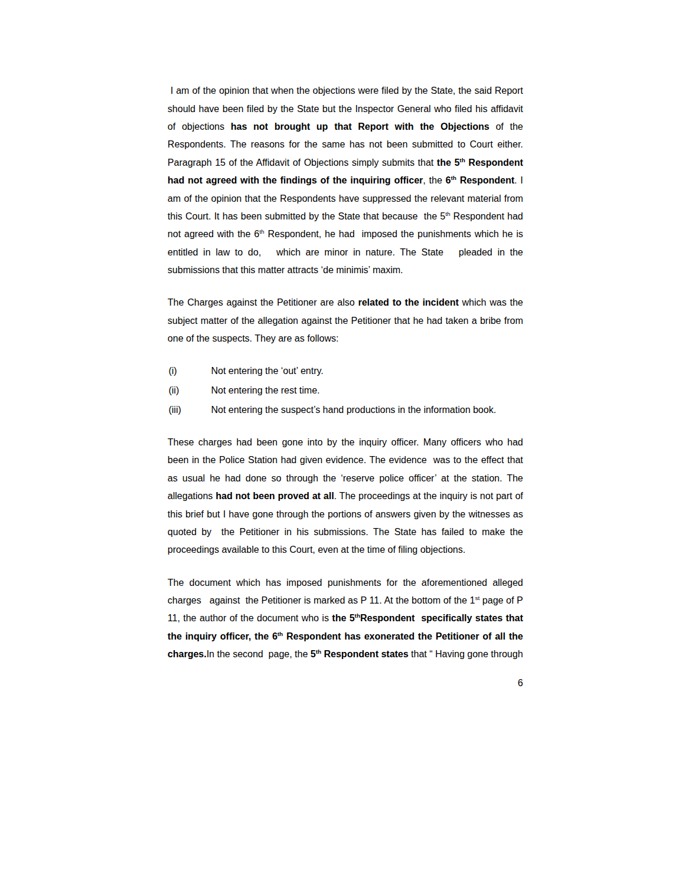I am of the opinion that when the objections were filed by the State, the said Report should have been filed by the State but the Inspector General who filed his affidavit of objections has not brought up that Report with the Objections of the Respondents. The reasons for the same has not been submitted to Court either. Paragraph 15 of the Affidavit of Objections simply submits that the 5th Respondent had not agreed with the findings of the inquiring officer, the 6th Respondent. I am of the opinion that the Respondents have suppressed the relevant material from this Court. It has been submitted by the State that because the 5th Respondent had not agreed with the 6th Respondent, he had imposed the punishments which he is entitled in law to do, which are minor in nature. The State pleaded in the submissions that this matter attracts ‘de minimis’ maxim.
The Charges against the Petitioner are also related to the incident which was the subject matter of the allegation against the Petitioner that he had taken a bribe from one of the suspects. They are as follows:
(i)
Not entering the ‘out’ entry.
(ii)
Not entering the rest time.
(iii)
Not entering the suspect’s hand productions in the information book.
These charges had been gone into by the inquiry officer. Many officers who had been in the Police Station had given evidence. The evidence was to the effect that as usual he had done so through the ‘reserve police officer’ at the station. The allegations had not been proved at all. The proceedings at the inquiry is not part of this brief but I have gone through the portions of answers given by the witnesses as quoted by the Petitioner in his submissions. The State has failed to make the proceedings available to this Court, even at the time of filing objections.
The document which has imposed punishments for the aforementioned alleged charges against the Petitioner is marked as P 11. At the bottom of the 1st page of P 11, the author of the document who is the 5thRespondent specifically states that the inquiry officer, the 6th Respondent has exonerated the Petitioner of all the charges. In the second page, the 5th Respondent states that “ Having gone through
6